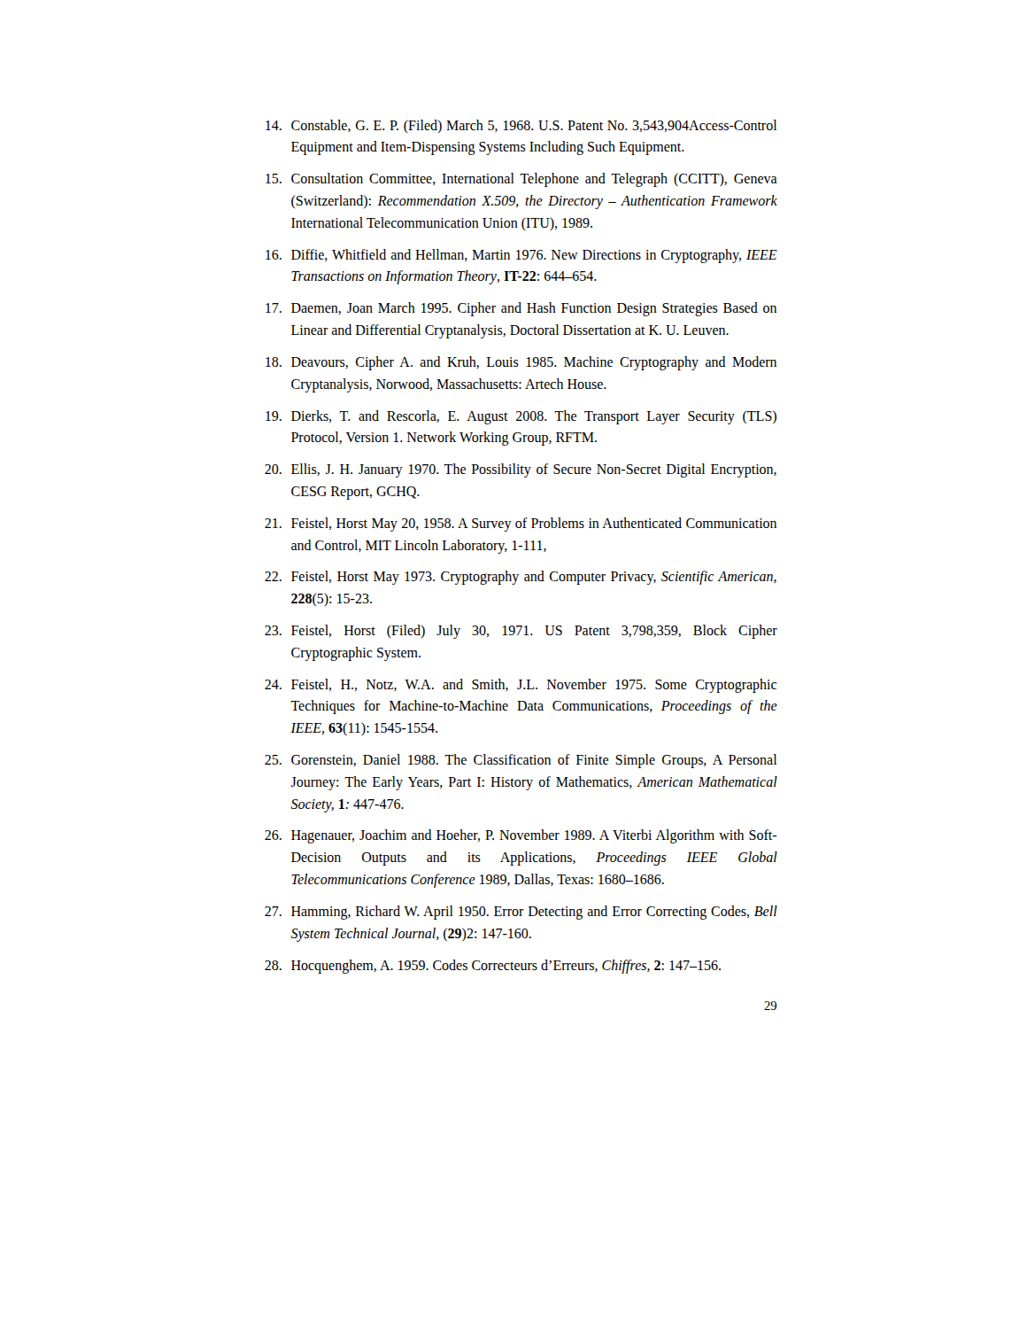Constable, G. E. P. (Filed) March 5, 1968. U.S. Patent No. 3,543,904Access-Control Equipment and Item-Dispensing Systems Including Such Equipment.
Consultation Committee, International Telephone and Telegraph (CCITT), Geneva (Switzerland): Recommendation X.509, the Directory – Authentication Framework International Telecommunication Union (ITU), 1989.
Diffie, Whitfield and Hellman, Martin 1976. New Directions in Cryptography, IEEE Transactions on Information Theory, IT-22: 644–654.
Daemen, Joan March 1995. Cipher and Hash Function Design Strategies Based on Linear and Differential Cryptanalysis, Doctoral Dissertation at K. U. Leuven.
Deavours, Cipher A. and Kruh, Louis 1985. Machine Cryptography and Modern Cryptanalysis, Norwood, Massachusetts: Artech House.
Dierks, T. and Rescorla, E. August 2008. The Transport Layer Security (TLS) Protocol, Version 1. Network Working Group, RFTM.
Ellis, J. H. January 1970. The Possibility of Secure Non-Secret Digital Encryption, CESG Report, GCHQ.
Feistel, Horst May 20, 1958. A Survey of Problems in Authenticated Communication and Control, MIT Lincoln Laboratory, 1-111,
Feistel, Horst May 1973. Cryptography and Computer Privacy, Scientific American, 228(5): 15-23.
Feistel, Horst (Filed) July 30, 1971. US Patent 3,798,359, Block Cipher Cryptographic System.
Feistel, H., Notz, W.A. and Smith, J.L. November 1975. Some Cryptographic Techniques for Machine-to-Machine Data Communications, Proceedings of the IEEE, 63(11): 1545-1554.
Gorenstein, Daniel 1988. The Classification of Finite Simple Groups, A Personal Journey: The Early Years, Part I: History of Mathematics, American Mathematical Society, 1: 447-476.
Hagenauer, Joachim and Hoeher, P. November 1989. A Viterbi Algorithm with Soft-Decision Outputs and its Applications, Proceedings IEEE Global Telecommunications Conference 1989, Dallas, Texas: 1680–1686.
Hamming, Richard W. April 1950. Error Detecting and Error Correcting Codes, Bell System Technical Journal, (29)2: 147-160.
Hocquenghem, A. 1959. Codes Correcteurs d’Erreurs, Chiffres, 2: 147–156.
29